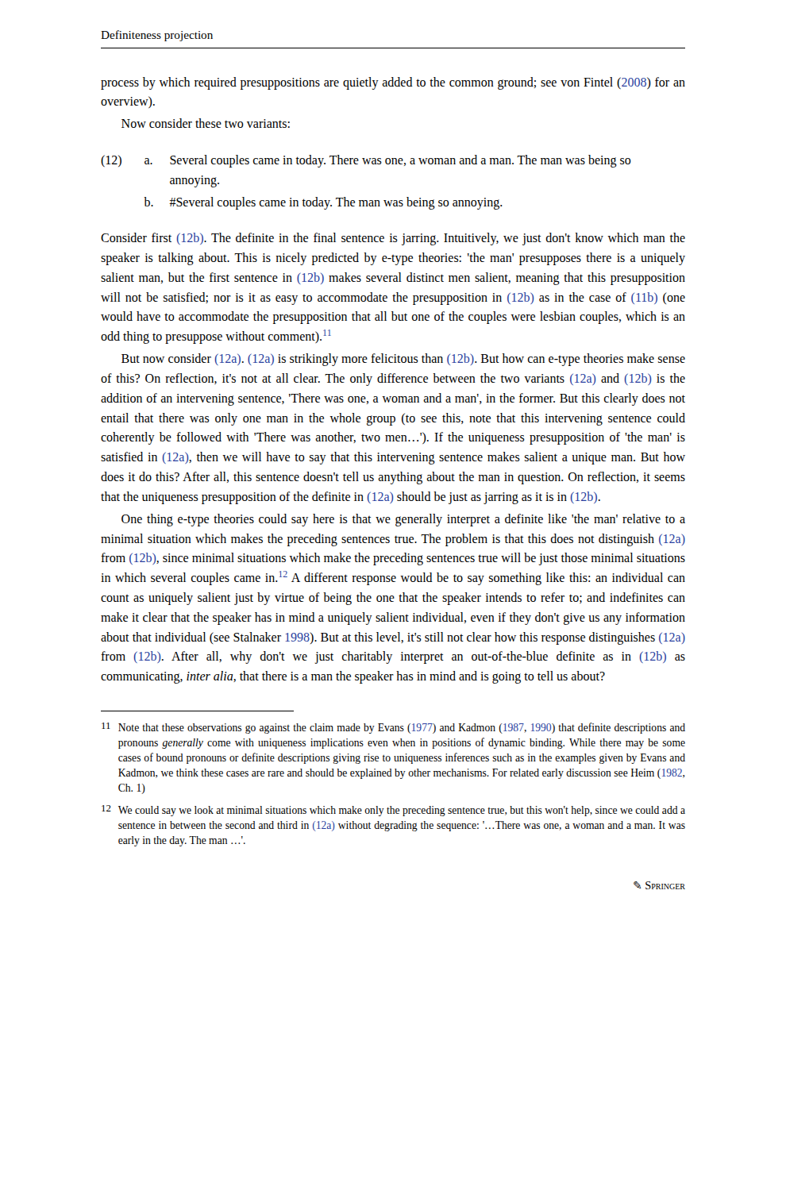Definiteness projection
process by which required presuppositions are quietly added to the common ground; see von Fintel (2008) for an overview).
Now consider these two variants:
| (12) | a. | Several couples came in today. There was one, a woman and a man. The man was being so annoying. |
| | b. | #Several couples came in today. The man was being so annoying. |
Consider first (12b). The definite in the final sentence is jarring. Intuitively, we just don't know which man the speaker is talking about. This is nicely predicted by e-type theories: 'the man' presupposes there is a uniquely salient man, but the first sentence in (12b) makes several distinct men salient, meaning that this presupposition will not be satisfied; nor is it as easy to accommodate the presupposition in (12b) as in the case of (11b) (one would have to accommodate the presupposition that all but one of the couples were lesbian couples, which is an odd thing to presuppose without comment).11
But now consider (12a). (12a) is strikingly more felicitous than (12b). But how can e-type theories make sense of this? On reflection, it's not at all clear. The only difference between the two variants (12a) and (12b) is the addition of an intervening sentence, 'There was one, a woman and a man', in the former. But this clearly does not entail that there was only one man in the whole group (to see this, note that this intervening sentence could coherently be followed with 'There was another, two men…'). If the uniqueness presupposition of 'the man' is satisfied in (12a), then we will have to say that this intervening sentence makes salient a unique man. But how does it do this? After all, this sentence doesn't tell us anything about the man in question. On reflection, it seems that the uniqueness presupposition of the definite in (12a) should be just as jarring as it is in (12b).
One thing e-type theories could say here is that we generally interpret a definite like 'the man' relative to a minimal situation which makes the preceding sentences true. The problem is that this does not distinguish (12a) from (12b), since minimal situations which make the preceding sentences true will be just those minimal situations in which several couples came in.12 A different response would be to say something like this: an individual can count as uniquely salient just by virtue of being the one that the speaker intends to refer to; and indefinites can make it clear that the speaker has in mind a uniquely salient individual, even if they don't give us any information about that individual (see Stalnaker 1998). But at this level, it's still not clear how this response distinguishes (12a) from (12b). After all, why don't we just charitably interpret an out-of-the-blue definite as in (12b) as communicating, inter alia, that there is a man the speaker has in mind and is going to tell us about?
11 Note that these observations go against the claim made by Evans (1977) and Kadmon (1987, 1990) that definite descriptions and pronouns generally come with uniqueness implications even when in positions of dynamic binding. While there may be some cases of bound pronouns or definite descriptions giving rise to uniqueness inferences such as in the examples given by Evans and Kadmon, we think these cases are rare and should be explained by other mechanisms. For related early discussion see Heim (1982, Ch. 1)
12 We could say we look at minimal situations which make only the preceding sentence true, but this won't help, since we could add a sentence in between the second and third in (12a) without degrading the sequence: '…There was one, a woman and a man. It was early in the day. The man …'.
✎ Springer